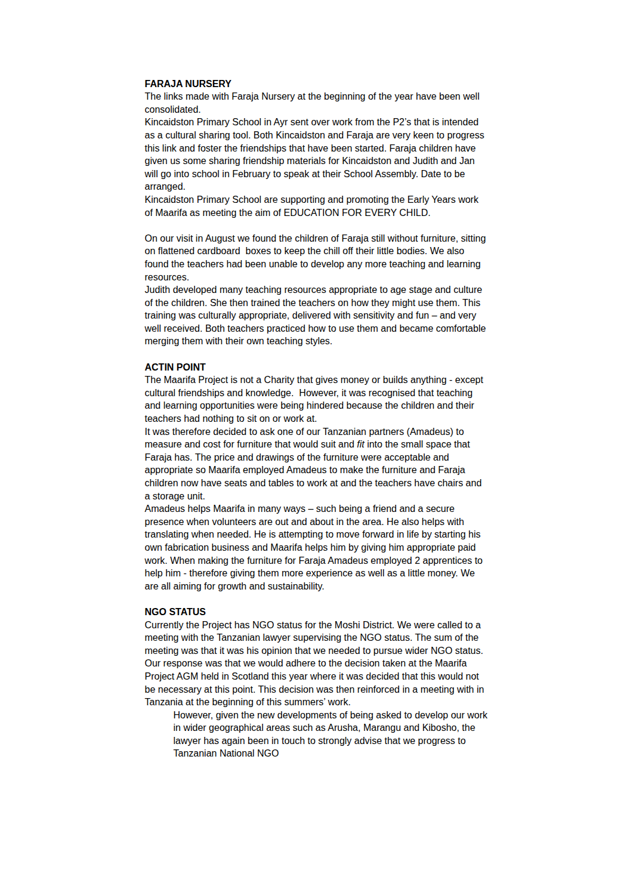FARAJA NURSERY
The links made with Faraja Nursery at the beginning of the year have been well consolidated.
Kincaidston Primary School in Ayr sent over work from the P2’s that is intended as a cultural sharing tool. Both Kincaidston and Faraja are very keen to progress this link and foster the friendships that have been started. Faraja children have given us some sharing friendship materials for Kincaidston and Judith and Jan will go into school in February to speak at their School Assembly. Date to be arranged.
Kincaidston Primary School are supporting and promoting the Early Years work of Maarifa as meeting the aim of EDUCATION FOR EVERY CHILD.
On our visit in August we found the children of Faraja still without furniture, sitting on flattened cardboard boxes to keep the chill off their little bodies. We also found the teachers had been unable to develop any more teaching and learning resources.
Judith developed many teaching resources appropriate to age stage and culture of the children. She then trained the teachers on how they might use them. This training was culturally appropriate, delivered with sensitivity and fun – and very well received. Both teachers practiced how to use them and became comfortable merging them with their own teaching styles.
ACTIN POINT
The Maarifa Project is not a Charity that gives money or builds anything - except cultural friendships and knowledge. However, it was recognised that teaching and learning opportunities were being hindered because the children and their teachers had nothing to sit on or work at.
It was therefore decided to ask one of our Tanzanian partners (Amadeus) to measure and cost for furniture that would suit and fit into the small space that Faraja has. The price and drawings of the furniture were acceptable and appropriate so Maarifa employed Amadeus to make the furniture and Faraja children now have seats and tables to work at and the teachers have chairs and a storage unit.
Amadeus helps Maarifa in many ways – such being a friend and a secure presence when volunteers are out and about in the area. He also helps with translating when needed. He is attempting to move forward in life by starting his own fabrication business and Maarifa helps him by giving him appropriate paid work. When making the furniture for Faraja Amadeus employed 2 apprentices to help him - therefore giving them more experience as well as a little money. We are all aiming for growth and sustainability.
NGO STATUS
Currently the Project has NGO status for the Moshi District. We were called to a meeting with the Tanzanian lawyer supervising the NGO status. The sum of the meeting was that it was his opinion that we needed to pursue wider NGO status. Our response was that we would adhere to the decision taken at the Maarifa Project AGM held in Scotland this year where it was decided that this would not be necessary at this point. This decision was then reinforced in a meeting with in Tanzania at the beginning of this summers’ work.
However, given the new developments of being asked to develop our work in wider geographical areas such as Arusha, Marangu and Kibosho, the lawyer has again been in touch to strongly advise that we progress to Tanzanian National NGO